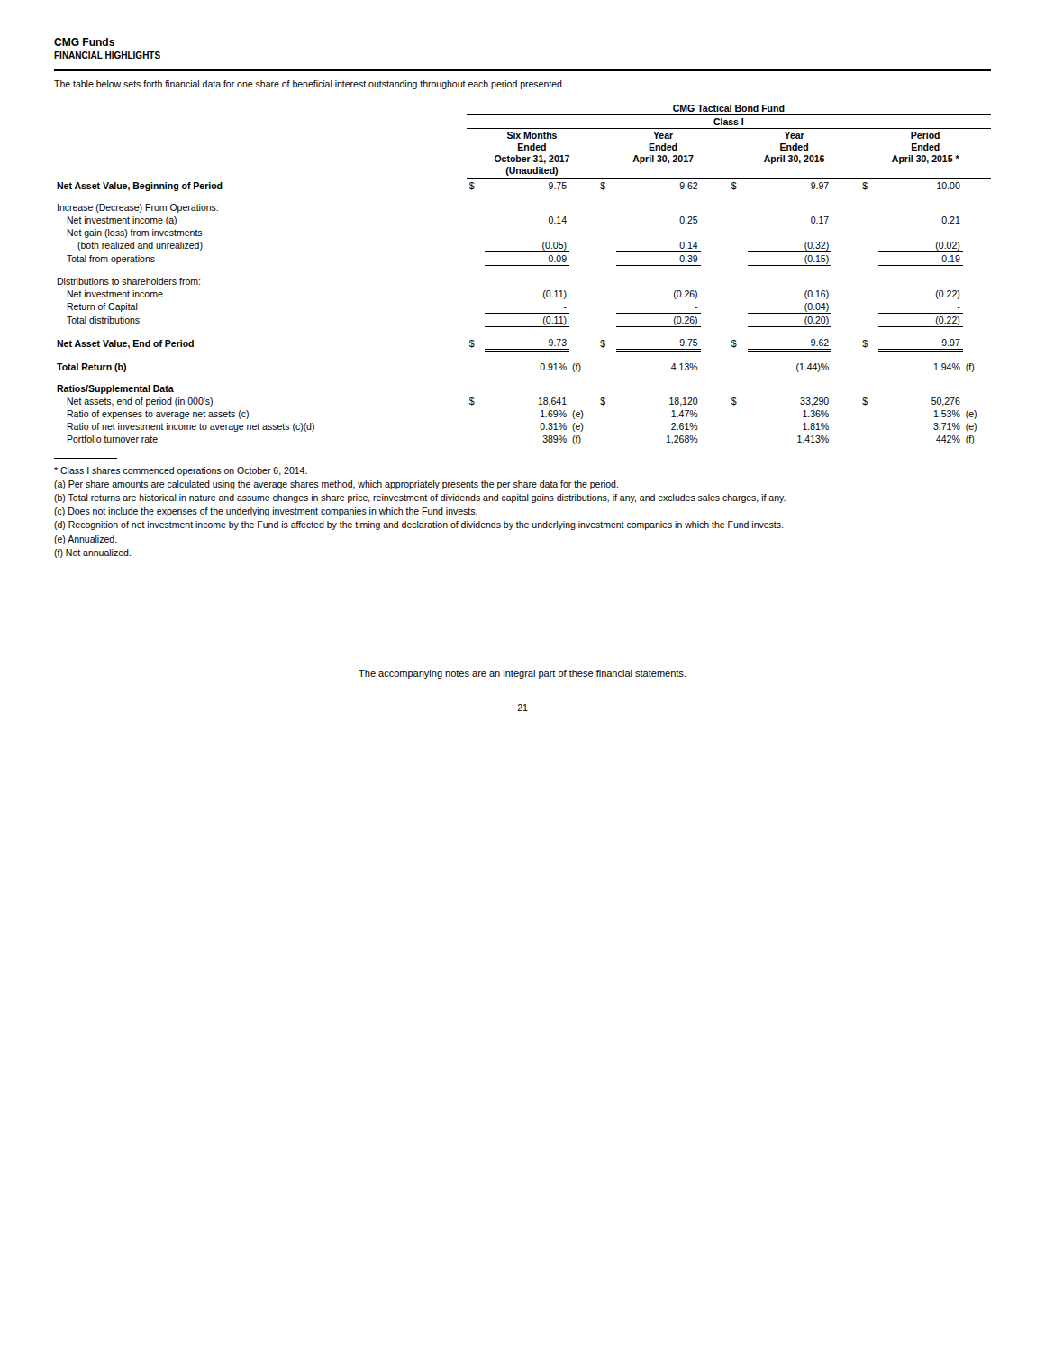CMG Funds
FINANCIAL HIGHLIGHTS
The table below sets forth financial data for one share of beneficial interest outstanding throughout each period presented.
| | CMG Tactical Bond Fund |
| | Class I |
| | Six Months Ended October 31, 2017 (Unaudited) | Year Ended April 30, 2017 | Year Ended April 30, 2016 | Period Ended April 30, 2015 * |
| Net Asset Value, Beginning of Period | $ | 9.75 | | $ | 9.62 | | $ | 9.97 | | $ | 10.00 | |
| Increase (Decrease) From Operations: | |
| Net investment income (a) | | 0.14 | | | 0.25 | | | 0.17 | | | 0.21 | |
| Net gain (loss) from investments | |
| (both realized and unrealized) | | (0.05) | | | 0.14 | | | (0.32) | | | (0.02) | |
| Total from operations | | 0.09 | | | 0.39 | | | (0.15) | | | 0.19 | |
| Distributions to shareholders from: | |
| Net investment income | | (0.11) | | | (0.26) | | | (0.16) | | | (0.22) | |
| Return of Capital | | - | | | - | | | (0.04) | | | - | |
| Total distributions | | (0.11) | | | (0.26) | | | (0.20) | | | (0.22) | |
| Net Asset Value, End of Period | $ | 9.73 | | $ | 9.75 | | $ | 9.62 | | $ | 9.97 | |
| Total Return (b) | | 0.91% | (f) | | 4.13% | | | (1.44)% | | | 1.94% | (f) |
| Ratios/Supplemental Data | |
| Net assets, end of period (in 000's) | $ | 18,641 | | $ | 18,120 | | $ | 33,290 | | $ | 50,276 | |
| Ratio of expenses to average net assets (c) | | 1.69% | (e) | | 1.47% | | | 1.36% | | | 1.53% | (e) |
| Ratio of net investment income to average net assets (c)(d) | | 0.31% | (e) | | 2.61% | | | 1.81% | | | 3.71% | (e) |
| Portfolio turnover rate | | 389% | (f) | | 1,268% | | | 1,413% | | | 442% | (f) |
* Class I shares commenced operations on October 6, 2014.
(a) Per share amounts are calculated using the average shares method, which appropriately presents the per share data for the period.
(b) Total returns are historical in nature and assume changes in share price, reinvestment of dividends and capital gains distributions, if any, and excludes sales charges, if any.
(c) Does not include the expenses of the underlying investment companies in which the Fund invests.
(d) Recognition of net investment income by the Fund is affected by the timing and declaration of dividends by the underlying investment companies in which the Fund invests.
(e) Annualized.
(f) Not annualized.
The accompanying notes are an integral part of these financial statements.
21